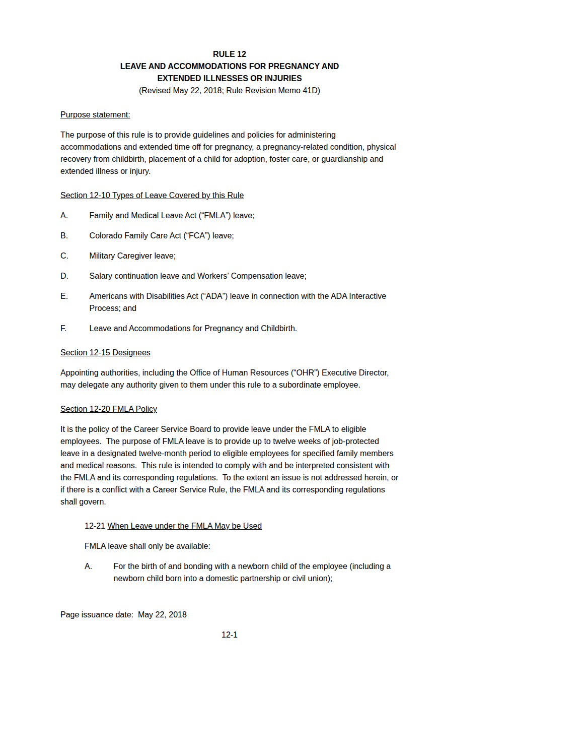RULE 12
LEAVE AND ACCOMMODATIONS FOR PREGNANCY AND
EXTENDED ILLNESSES OR INJURIES
(Revised May 22, 2018; Rule Revision Memo 41D)
Purpose statement:
The purpose of this rule is to provide guidelines and policies for administering accommodations and extended time off for pregnancy, a pregnancy-related condition, physical recovery from childbirth, placement of a child for adoption, foster care, or guardianship and extended illness or injury.
Section 12-10 Types of Leave Covered by this Rule
A.
Family and Medical Leave Act (“FMLA”) leave;
B.
Colorado Family Care Act (“FCA”) leave;
C.
Military Caregiver leave;
D.
Salary continuation leave and Workers’ Compensation leave;
E.
Americans with Disabilities Act (“ADA”) leave in connection with the ADA Interactive Process; and
F.
Leave and Accommodations for Pregnancy and Childbirth.
Section 12-15 Designees
Appointing authorities, including the Office of Human Resources (“OHR”) Executive Director, may delegate any authority given to them under this rule to a subordinate employee.
Section 12-20 FMLA Policy
It is the policy of the Career Service Board to provide leave under the FMLA to eligible employees. The purpose of FMLA leave is to provide up to twelve weeks of job-protected leave in a designated twelve-month period to eligible employees for specified family members and medical reasons. This rule is intended to comply with and be interpreted consistent with the FMLA and its corresponding regulations. To the extent an issue is not addressed herein, or if there is a conflict with a Career Service Rule, the FMLA and its corresponding regulations shall govern.
12-21 When Leave under the FMLA May be Used
FMLA leave shall only be available:
A.
For the birth of and bonding with a newborn child of the employee (including a newborn child born into a domestic partnership or civil union);
Page issuance date: May 22, 2018
12-1